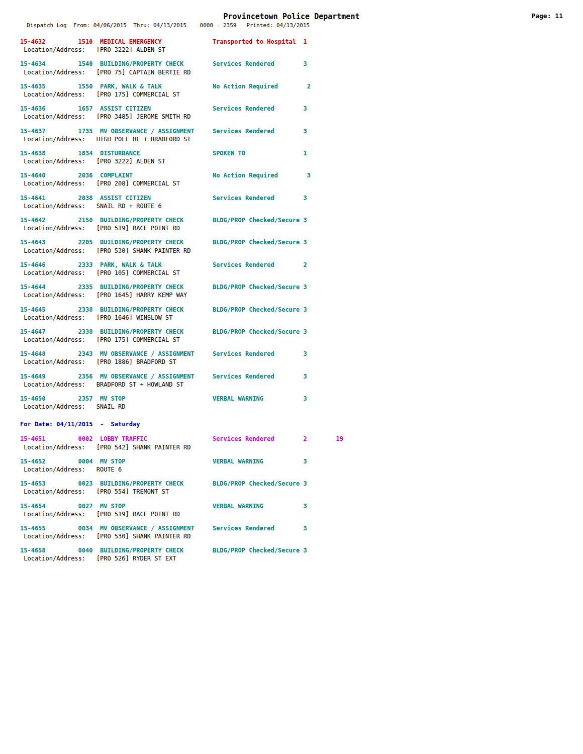Provincetown Police Department Page: 11
Dispatch Log From: 04/06/2015 Thru: 04/13/2015 0000 - 2359 Printed: 04/13/2015
15-4632 1510 MEDICAL EMERGENCY Transported to Hospital 1 Location/Address: [PRO 3222] ALDEN ST
15-4634 1540 BUILDING/PROPERTY CHECK Services Rendered 3 Location/Address: [PRO 75] CAPTAIN BERTIE RD
15-4635 1550 PARK, WALK & TALK No Action Required 2 Location/Address: [PRO 175] COMMERCIAL ST
15-4636 1657 ASSIST CITIZEN Services Rendered 3 Location/Address: [PRO 3485] JEROME SMITH RD
15-4637 1735 MV OBSERVANCE / ASSIGNMENT Services Rendered 3 Location/Address: HIGH POLE HL + BRADFORD ST
15-4638 1834 DISTURBANCE SPOKEN TO 1 Location/Address: [PRO 3222] ALDEN ST
15-4640 2036 COMPLAINT No Action Required 3 Location/Address: [PRO 208] COMMERCIAL ST
15-4641 2038 ASSIST CITIZEN Services Rendered 3 Location/Address: SNAIL RD + ROUTE 6
15-4642 2150 BUILDING/PROPERTY CHECK BLDG/PROP Checked/Secure 3 Location/Address: [PRO 519] RACE POINT RD
15-4643 2205 BUILDING/PROPERTY CHECK BLDG/PROP Checked/Secure 3 Location/Address: [PRO 530] SHANK PAINTER RD
15-4646 2333 PARK, WALK & TALK Services Rendered 2 Location/Address: [PRO 105] COMMERCIAL ST
15-4644 2335 BUILDING/PROPERTY CHECK BLDG/PROP Checked/Secure 3 Location/Address: [PRO 1645] HARRY KEMP WAY
15-4645 2338 BUILDING/PROPERTY CHECK BLDG/PROP Checked/Secure 3 Location/Address: [PRO 1646] WINSLOW ST
15-4647 2338 BUILDING/PROPERTY CHECK BLDG/PROP Checked/Secure 3 Location/Address: [PRO 175] COMMERCIAL ST
15-4648 2343 MV OBSERVANCE / ASSIGNMENT Services Rendered 3 Location/Address: [PRO 1886] BRADFORD ST
15-4649 2356 MV OBSERVANCE / ASSIGNMENT Services Rendered 3 Location/Address: BRADFORD ST + HOWLAND ST
15-4650 2357 MV STOP VERBAL WARNING 3 Location/Address: SNAIL RD
For Date: 04/11/2015 - Saturday
15-4651 0002 LOBBY TRAFFIC Services Rendered 2 19 Location/Address: [PRO 542] SHANK PAINTER RD
15-4652 0004 MV STOP VERBAL WARNING 3 Location/Address: ROUTE 6
15-4653 0023 BUILDING/PROPERTY CHECK BLDG/PROP Checked/Secure 3 Location/Address: [PRO 554] TREMONT ST
15-4654 0027 MV STOP VERBAL WARNING 3 Location/Address: [PRO 519] RACE POINT RD
15-4655 0034 MV OBSERVANCE / ASSIGNMENT Services Rendered 3 Location/Address: [PRO 530] SHANK PAINTER RD
15-4658 0040 BUILDING/PROPERTY CHECK BLDG/PROP Checked/Secure 3 Location/Address: [PRO 526] RYDER ST EXT